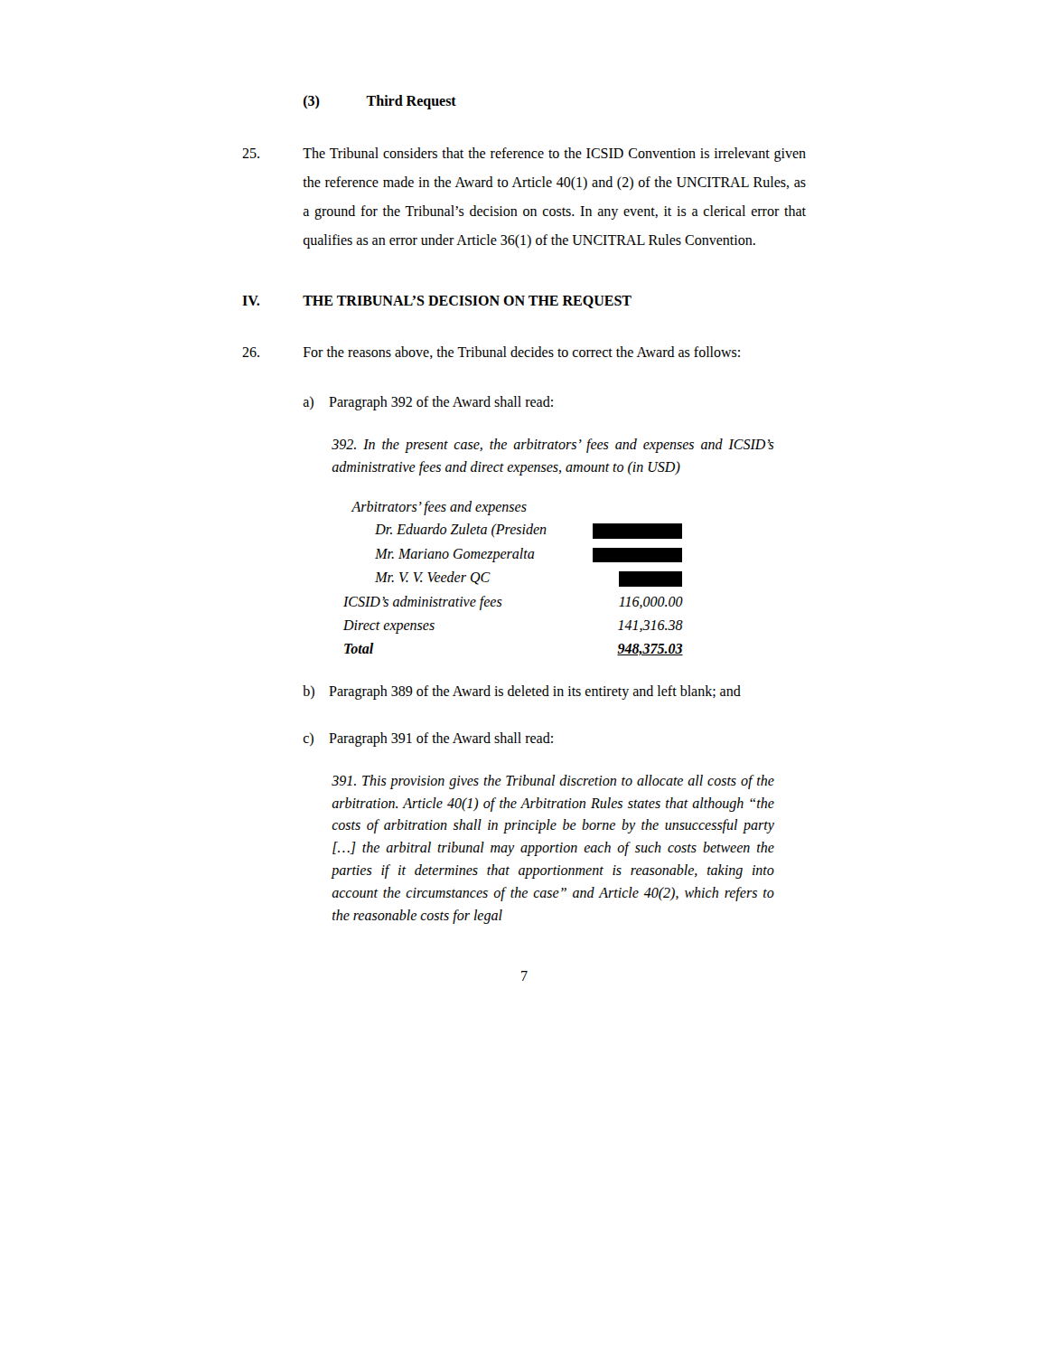(3) Third Request
25.
The Tribunal considers that the reference to the ICSID Convention is irrelevant given the reference made in the Award to Article 40(1) and (2) of the UNCITRAL Rules, as a ground for the Tribunal’s decision on costs. In any event, it is a clerical error that qualifies as an error under Article 36(1) of the UNCITRAL Rules Convention.
IV.
THE TRIBUNAL’S DECISION ON THE REQUEST
26.
For the reasons above, the Tribunal decides to correct the Award as follows:
a)
Paragraph 392 of the Award shall read:
392. In the present case, the arbitrators’ fees and expenses and ICSID’s administrative fees and direct expenses, amount to (in USD)
Arbitrators’ fees and expenses
| Dr. Eduardo Zuleta (Presiden | |
| Mr. Mariano Gomezperalta | |
| Mr. V. V. Veeder QC | |
| ICSID’s administrative fees | 116,000.00 |
| Direct expenses | 141,316.38 |
| Total | 948,375.03 |
b)
Paragraph 389 of the Award is deleted in its entirety and left blank; and
c)
Paragraph 391 of the Award shall read:
391. This provision gives the Tribunal discretion to allocate all costs of the arbitration. Article 40(1) of the Arbitration Rules states that although “the costs of arbitration shall in principle be borne by the unsuccessful party […] the arbitral tribunal may apportion each of such costs between the parties if it determines that apportionment is reasonable, taking into account the circumstances of the case” and Article 40(2), which refers to the reasonable costs for legal
7